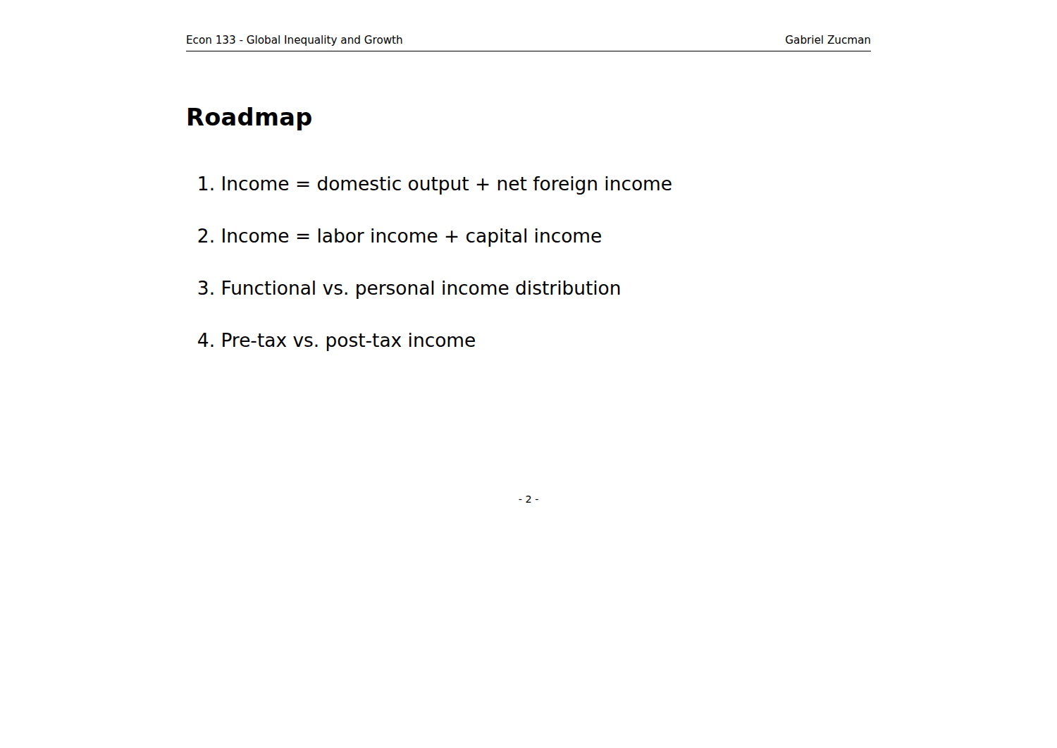Econ 133 - Global Inequality and Growth Gabriel Zucman
Roadmap
Income = domestic output + net foreign income
Income = labor income + capital income
Functional vs. personal income distribution
Pre-tax vs. post-tax income
- 2 -